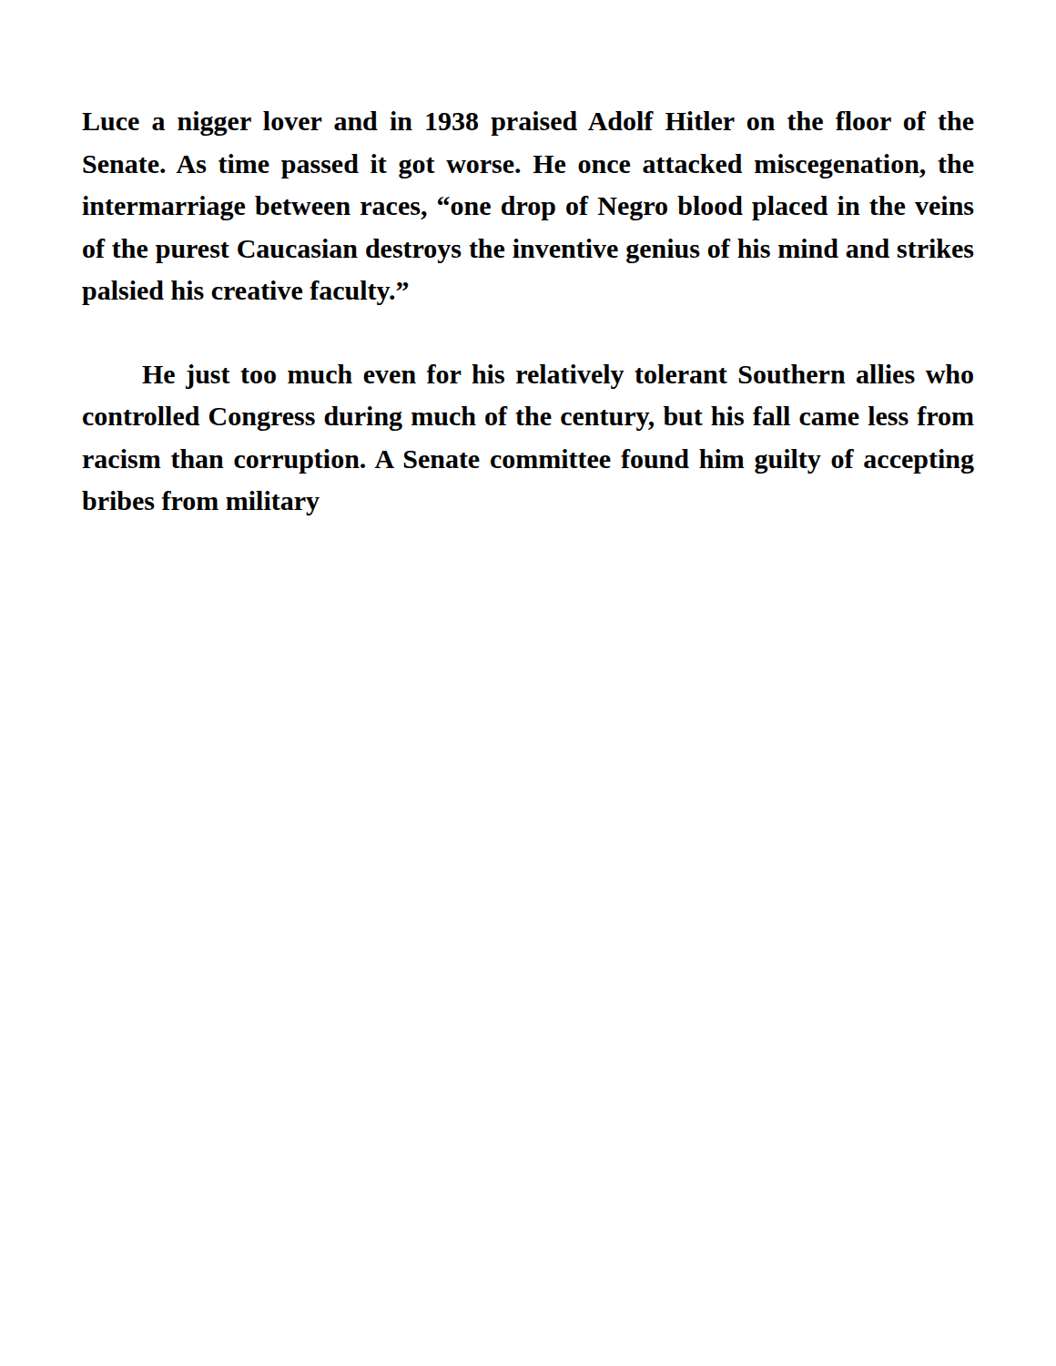Luce a nigger lover and in 1938 praised Adolf Hitler on the floor of the Senate. As time passed it got worse. He once attacked miscegenation, the intermarriage between races, “one drop of Negro blood placed in the veins of the purest Caucasian destroys the inventive genius of his mind and strikes palsied his creative faculty.”
He just too much even for his relatively tolerant Southern allies who controlled Congress during much of the century, but his fall came less from racism than corruption. A Senate committee found him guilty of accepting bribes from military